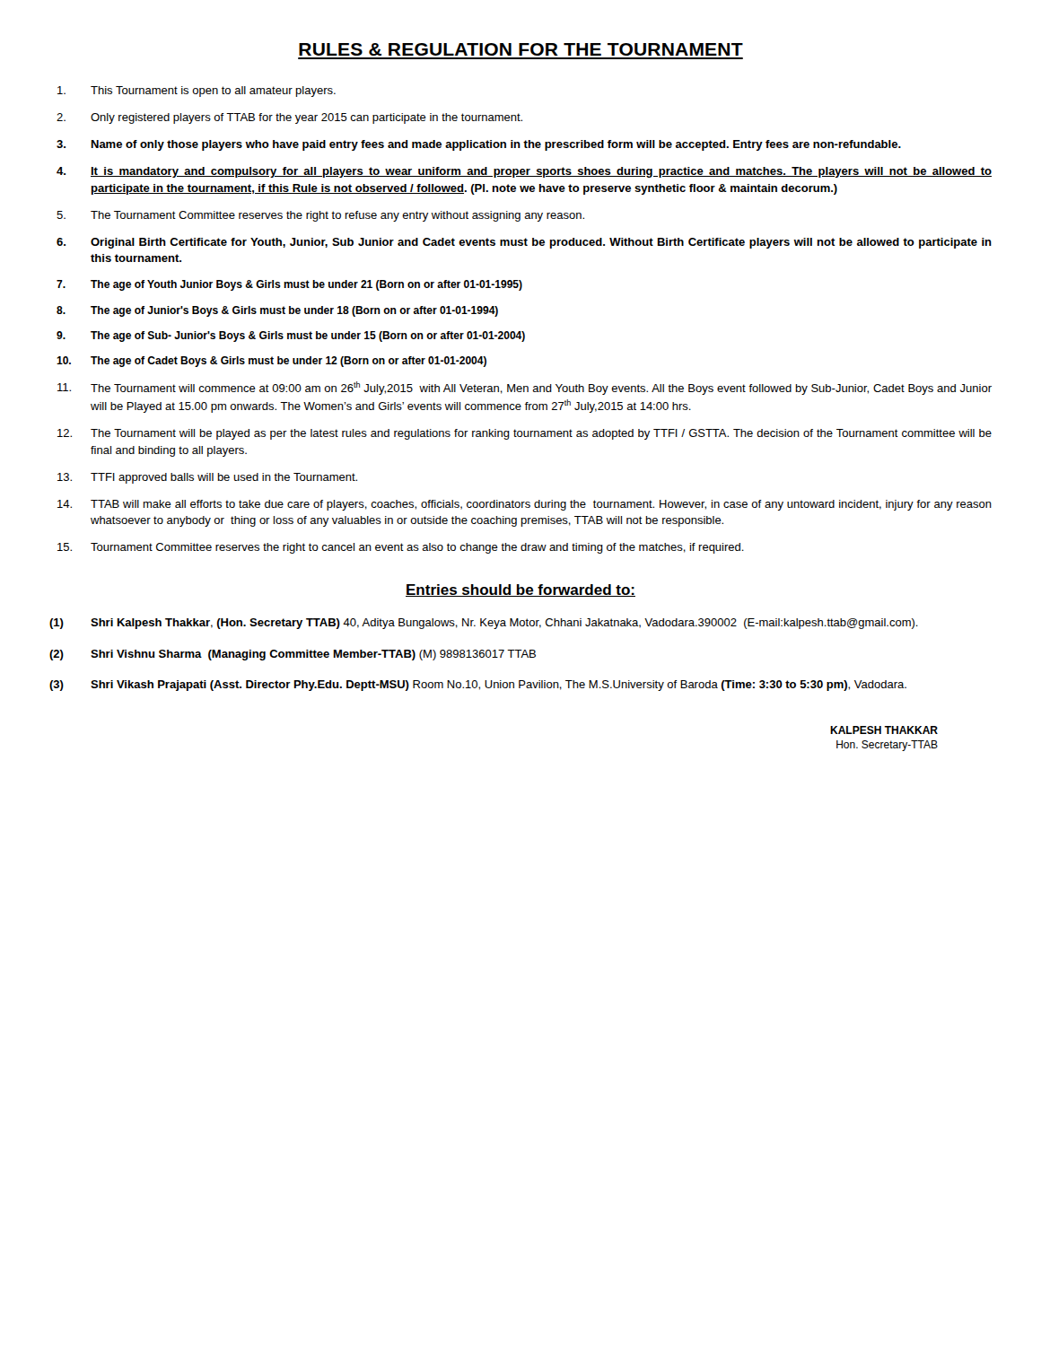RULES & REGULATION FOR THE TOURNAMENT
This Tournament is open to all amateur players.
Only registered players of TTAB for the year 2015 can participate in the tournament.
Name of only those players who have paid entry fees and made application in the prescribed form will be accepted. Entry fees are non-refundable.
It is mandatory and compulsory for all players to wear uniform and proper sports shoes during practice and matches. The players will not be allowed to participate in the tournament, if this Rule is not observed / followed. (Pl. note we have to preserve synthetic floor & maintain decorum.)
The Tournament Committee reserves the right to refuse any entry without assigning any reason.
Original Birth Certificate for Youth, Junior, Sub Junior and Cadet events must be produced. Without Birth Certificate players will not be allowed to participate in this tournament.
The age of Youth Junior Boys & Girls must be under 21 (Born on or after 01-01-1995)
The age of Junior's Boys & Girls must be under 18 (Born on or after 01-01-1994)
The age of Sub- Junior's Boys & Girls must be under 15 (Born on or after 01-01-2004)
The age of Cadet Boys & Girls must be under 12 (Born on or after 01-01-2004)
The Tournament will commence at 09:00 am on 26th July,2015 with All Veteran, Men and Youth Boy events. All the Boys event followed by Sub-Junior, Cadet Boys and Junior will be Played at 15.00 pm onwards. The Women’s and Girls’ events will commence from 27th July,2015 at 14:00 hrs.
The Tournament will be played as per the latest rules and regulations for ranking tournament as adopted by TTFI / GSTTA. The decision of the Tournament committee will be final and binding to all players.
TTFI approved balls will be used in the Tournament.
TTAB will make all efforts to take due care of players, coaches, officials, coordinators during the tournament. However, in case of any untoward incident, injury for any reason whatsoever to anybody or thing or loss of any valuables in or outside the coaching premises, TTAB will not be responsible.
Tournament Committee reserves the right to cancel an event as also to change the draw and timing of the matches, if required.
Entries should be forwarded to:
(1) Shri Kalpesh Thakkar, (Hon. Secretary TTAB) 40, Aditya Bungalows, Nr. Keya Motor, Chhani Jakatnaka, Vadodara.390002 (E-mail:kalpesh.ttab@gmail.com).
(2) Shri Vishnu Sharma (Managing Committee Member-TTAB) (M) 9898136017 TTAB
(3) Shri Vikash Prajapati (Asst. Director Phy.Edu. Deptt-MSU) Room No.10, Union Pavilion, The M.S.University of Baroda (Time: 3:30 to 5:30 pm), Vadodara.
KALPESH THAKKAR
Hon. Secretary-TTAB